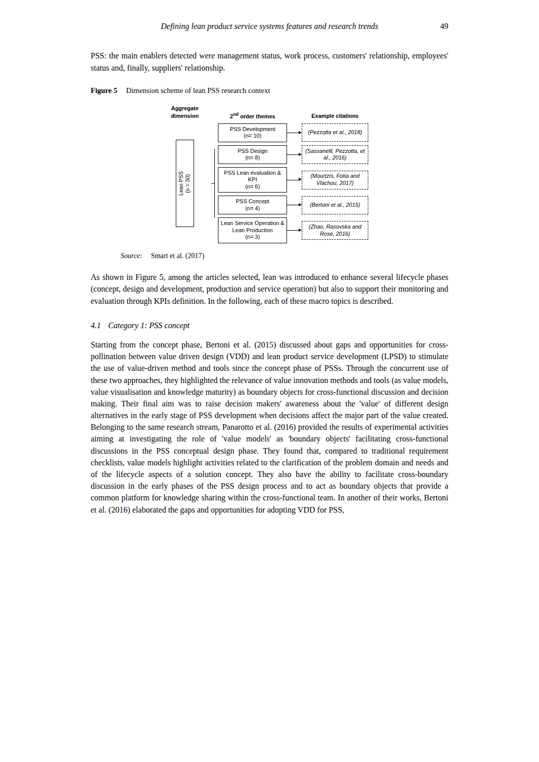Defining lean product service systems features and research trends 49
PSS: the main enablers detected were management status, work process, customers' relationship, employees' status and, finally, suppliers' relationship.
Figure 5 Dimension scheme of lean PSS research context
Aggregate dimension
2nd order themes
Example citations
Lean PSS
(n = 30)
PSS Development
(n= 10)
(Pezzotta et al., 2018)
PSS Design
(n= 8)
(Sassanelli, Pezzotta, et al., 2016)
PSS Lean evaluation & KPI
(n= 6)
(Mourtzis, Fotia and Vlachou, 2017)
PSS Concept
(n= 4)
(Bertoni et al., 2015)
Lean Service Operation & Lean Production
(n= 3)
(Zhao, Rasovska and Rose, 2016)
Source: Smart et al. (2017)
As shown in Figure 5, among the articles selected, lean was introduced to enhance several lifecycle phases (concept, design and development, production and service operation) but also to support their monitoring and evaluation through KPIs definition. In the following, each of these macro topics is described.
4.1 Category 1: PSS concept
Starting from the concept phase, Bertoni et al. (2015) discussed about gaps and opportunities for cross-pollination between value driven design (VDD) and lean product service development (LPSD) to stimulate the use of value-driven method and tools since the concept phase of PSSs. Through the concurrent use of these two approaches, they highlighted the relevance of value innovation methods and tools (as value models, value visualisation and knowledge maturity) as boundary objects for cross-functional discussion and decision making. Their final aim was to raise decision makers' awareness about the 'value' of different design alternatives in the early stage of PSS development when decisions affect the major part of the value created. Belonging to the same research stream, Panarotto et al. (2016) provided the results of experimental activities aiming at investigating the role of 'value models' as 'boundary objects' facilitating cross-functional discussions in the PSS conceptual design phase. They found that, compared to traditional requirement checklists, value models highlight activities related to the clarification of the problem domain and needs and of the lifecycle aspects of a solution concept. They also have the ability to facilitate cross-boundary discussion in the early phases of the PSS design process and to act as boundary objects that provide a common platform for knowledge sharing within the cross-functional team. In another of their works, Bertoni et al. (2016) elaborated the gaps and opportunities for adopting VDD for PSS,